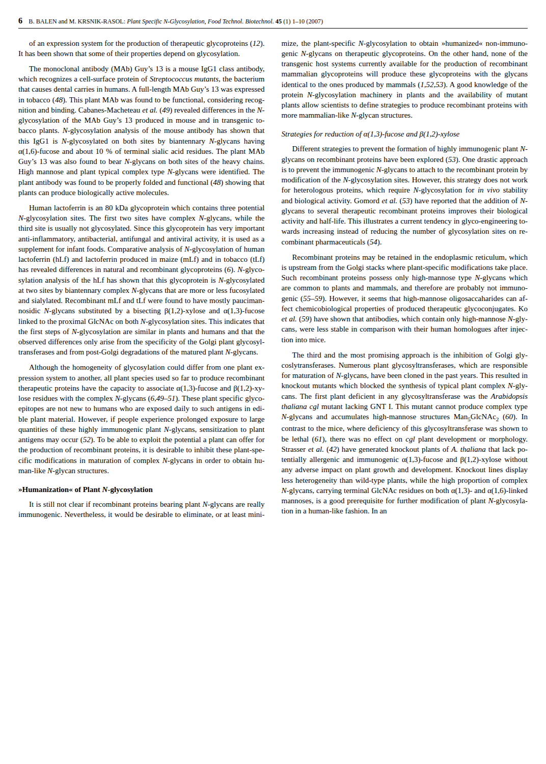6 B. BALEN and M. KRSNIK-RASOL: Plant Specific N-Glycosylation, Food Technol. Biotechnol. 45 (1) 1–10 (2007)
of an expression system for the production of therapeutic glycoproteins (12). It has been shown that some of their properties depend on glycosylation.
The monoclonal antibody (MAb) Guy’s 13 is a mouse IgG1 class antibody, which recognizes a cell-surface protein of Streptococcus mutants, the bacterium that causes dental carries in humans. A full-length MAb Guy’s 13 was expressed in tobacco (48). This plant MAb was found to be functional, considering recognition and binding. Cabanes-Macheteau et al. (49) revealed differences in the N-glycosylation of the MAb Guy’s 13 produced in mouse and in transgenic tobacco plants. N-glycosylation analysis of the mouse antibody has shown that this IgG1 is N-glycosylated on both sites by biantennary N-glycans having α(1,6)-fucose and about 10 % of terminal sialic acid residues. The plant MAb Guy’s 13 was also found to bear N-glycans on both sites of the heavy chains. High mannose and plant typical complex type N-glycans were identified. The plant antibody was found to be properly folded and functional (48) showing that plants can produce biologically active molecules.
Human lactoferrin is an 80 kDa glycoprotein which contains three potential N-glycosylation sites. The first two sites have complex N-glycans, while the third site is usually not glycosylated. Since this glycoprotein has very important anti-inflammatory, antibacterial, antifungal and antiviral activity, it is used as a supplement for infant foods. Comparative analysis of N-glycosylation of human lactoferrin (hLf) and lactoferrin produced in maize (mLf) and in tobacco (tLf) has revealed differences in natural and recombinant glycoproteins (6). N-glycosylation analysis of the hLf has shown that this glycoprotein is N-glycosylated at two sites by biantennary complex N-glycans that are more or less fucosylated and sialylated. Recombinant mLf and tLf were found to have mostly paucimannosidic N-glycans substituted by a bisecting β(1,2)-xylose and α(1,3)-fucose linked to the proximal GlcNAc on both N-glycosylation sites. This indicates that the first steps of N-glycosylation are similar in plants and humans and that the observed differences only arise from the specificity of the Golgi plant glycosyltransferases and from post-Golgi degradations of the matured plant N-glycans.
Although the homogeneity of glycosylation could differ from one plant expression system to another, all plant species used so far to produce recombinant therapeutic proteins have the capacity to associate α(1,3)-fucose and β(1,2)-xylose residues with the complex N-glycans (6,49–51). These plant specific glyco-epitopes are not new to humans who are exposed daily to such antigens in edible plant material. However, if people experience prolonged exposure to large quantities of these highly immunogenic plant N-glycans, sensitization to plant antigens may occur (52). To be able to exploit the potential a plant can offer for the production of recombinant proteins, it is desirable to inhibit these plant-specific modifications in maturation of complex N-glycans in order to obtain human-like N-glycan structures.
»Humanization« of Plant N-glycosylation
It is still not clear if recombinant proteins bearing plant N-glycans are really immunogenic. Nevertheless, it would be desirable to eliminate, or at least minimize, the plant-specific N-glycosylation to obtain »humanized« non-immunogenic N-glycans on therapeutic glycoproteins. On the other hand, none of the transgenic host systems currently available for the production of recombinant mammalian glycoproteins will produce these glycoproteins with the glycans identical to the ones produced by mammals (1,52,53). A good knowledge of the protein N-glycosylation machinery in plants and the availability of mutant plants allow scientists to define strategies to produce recombinant proteins with more mammalian-like N-glycan structures.
Strategies for reduction of α(1,3)-fucose and β(1,2)-xylose
Different strategies to prevent the formation of highly immunogenic plant N-glycans on recombinant proteins have been explored (53). One drastic approach is to prevent the immunogenic N-glycans to attach to the recombinant protein by modification of the N-glycosylation sites. However, this strategy does not work for heterologous proteins, which require N-glycosylation for in vivo stability and biological activity. Gomord et al. (53) have reported that the addition of N-glycans to several therapeutic recombinant proteins improves their biological activity and half-life. This illustrates a current tendency in glyco-engineering towards increasing instead of reducing the number of glycosylation sites on recombinant pharmaceuticals (54).
Recombinant proteins may be retained in the endoplasmic reticulum, which is upstream from the Golgi stacks where plant-specific modifications take place. Such recombinant proteins possess only high-mannose type N-glycans which are common to plants and mammals, and therefore are probably not immunogenic (55–59). However, it seems that high-mannose oligosaccaharides can affect chemicobiological properties of produced therapeutic glycoconjugates. Ko et al. (59) have shown that antibodies, which contain only high-mannose N-glycans, were less stable in comparison with their human homologues after injection into mice.
The third and the most promising approach is the inhibition of Golgi glycoslytransferases. Numerous plant glycosyltransferases, which are responsible for maturation of N-glycans, have been cloned in the past years. This resulted in knockout mutants which blocked the synthesis of typical plant complex N-glycans. The first plant deficient in any glycosyltransferase was the Arabidopsis thaliana cgl mutant lacking GNT I. This mutant cannot produce complex type N-glycans and accumulates high-mannose structures Man5GlcNAc2 (60). In contrast to the mice, where deficiency of this glycosyltransferase was shown to be lethal (61), there was no effect on cgl plant development or morphology. Strasser et al. (42) have generated knockout plants of A. thaliana that lack potentially allergenic and immunogenic α(1,3)-fucose and β(1,2)-xylose without any adverse impact on plant growth and development. Knockout lines display less heterogeneity than wild-type plants, while the high proportion of complex N-glycans, carrying terminal GlcNAc residues on both α(1,3)- and α(1,6)-linked mannoses, is a good prerequisite for further modification of plant N-glycosylation in a human-like fashion. In an